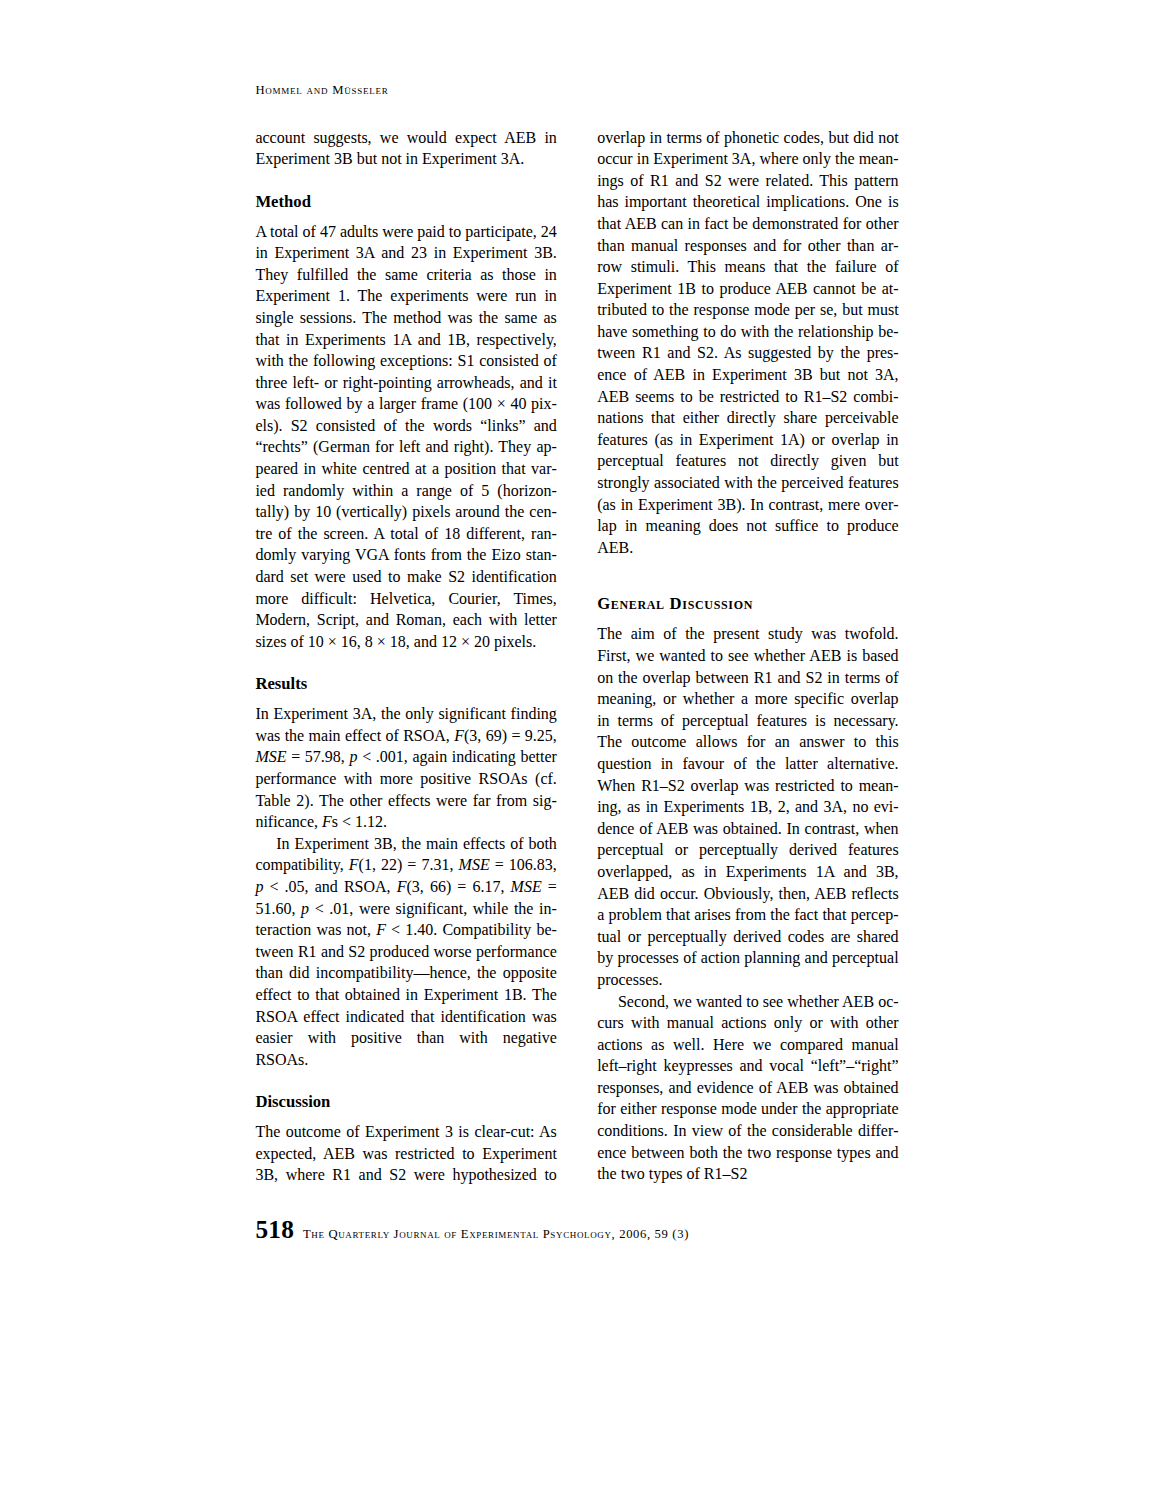Hommel and Müsseler
account suggests, we would expect AEB in Experiment 3B but not in Experiment 3A.
Method
A total of 47 adults were paid to participate, 24 in Experiment 3A and 23 in Experiment 3B. They fulfilled the same criteria as those in Experiment 1. The experiments were run in single sessions. The method was the same as that in Experiments 1A and 1B, respectively, with the following exceptions: S1 consisted of three left- or right-pointing arrowheads, and it was followed by a larger frame (100 × 40 pixels). S2 consisted of the words “links” and “rechts” (German for left and right). They appeared in white centred at a position that varied randomly within a range of 5 (horizontally) by 10 (vertically) pixels around the centre of the screen. A total of 18 different, randomly varying VGA fonts from the Eizo standard set were used to make S2 identification more difficult: Helvetica, Courier, Times, Modern, Script, and Roman, each with letter sizes of 10 × 16, 8 × 18, and 12 × 20 pixels.
Results
In Experiment 3A, the only significant finding was the main effect of RSOA, F(3, 69) = 9.25, MSE = 57.98, p < .001, again indicating better performance with more positive RSOAs (cf. Table 2). The other effects were far from significance, Fs < 1.12.
In Experiment 3B, the main effects of both compatibility, F(1, 22) = 7.31, MSE = 106.83, p < .05, and RSOA, F(3, 66) = 6.17, MSE = 51.60, p < .01, were significant, while the interaction was not, F < 1.40. Compatibility between R1 and S2 produced worse performance than did incompatibility—hence, the opposite effect to that obtained in Experiment 1B. The RSOA effect indicated that identification was easier with positive than with negative RSOAs.
Discussion
The outcome of Experiment 3 is clear-cut: As expected, AEB was restricted to Experiment 3B, where R1 and S2 were hypothesized to overlap in terms of phonetic codes, but did not occur in Experiment 3A, where only the meanings of R1 and S2 were related. This pattern has important theoretical implications. One is that AEB can in fact be demonstrated for other than manual responses and for other than arrow stimuli. This means that the failure of Experiment 1B to produce AEB cannot be attributed to the response mode per se, but must have something to do with the relationship between R1 and S2. As suggested by the presence of AEB in Experiment 3B but not 3A, AEB seems to be restricted to R1–S2 combinations that either directly share perceivable features (as in Experiment 1A) or overlap in perceptual features not directly given but strongly associated with the perceived features (as in Experiment 3B). In contrast, mere overlap in meaning does not suffice to produce AEB.
General Discussion
The aim of the present study was twofold. First, we wanted to see whether AEB is based on the overlap between R1 and S2 in terms of meaning, or whether a more specific overlap in terms of perceptual features is necessary. The outcome allows for an answer to this question in favour of the latter alternative. When R1–S2 overlap was restricted to meaning, as in Experiments 1B, 2, and 3A, no evidence of AEB was obtained. In contrast, when perceptual or perceptually derived features overlapped, as in Experiments 1A and 3B, AEB did occur. Obviously, then, AEB reflects a problem that arises from the fact that perceptual or perceptually derived codes are shared by processes of action planning and perceptual processes.
Second, we wanted to see whether AEB occurs with manual actions only or with other actions as well. Here we compared manual left–right keypresses and vocal “left”–“right” responses, and evidence of AEB was obtained for either response mode under the appropriate conditions. In view of the considerable difference between both the two response types and the two types of R1–S2
518 The Quarterly Journal of Experimental Psychology, 2006, 59 (3)